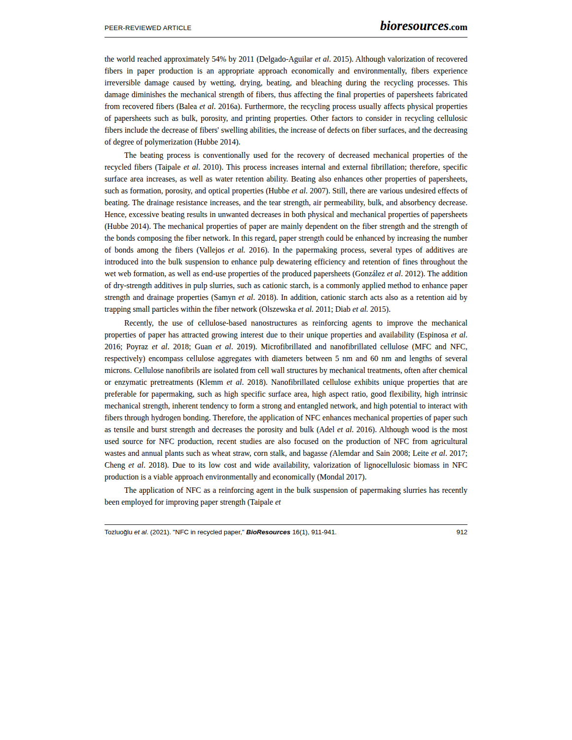PEER-REVIEWED ARTICLE bioresources.com
the world reached approximately 54% by 2011 (Delgado-Aguilar et al. 2015). Although valorization of recovered fibers in paper production is an appropriate approach economically and environmentally, fibers experience irreversible damage caused by wetting, drying, beating, and bleaching during the recycling processes. This damage diminishes the mechanical strength of fibers, thus affecting the final properties of papersheets fabricated from recovered fibers (Balea et al. 2016a). Furthermore, the recycling process usually affects physical properties of papersheets such as bulk, porosity, and printing properties. Other factors to consider in recycling cellulosic fibers include the decrease of fibers' swelling abilities, the increase of defects on fiber surfaces, and the decreasing of degree of polymerization (Hubbe 2014).
The beating process is conventionally used for the recovery of decreased mechanical properties of the recycled fibers (Taipale et al. 2010). This process increases internal and external fibrillation; therefore, specific surface area increases, as well as water retention ability. Beating also enhances other properties of papersheets, such as formation, porosity, and optical properties (Hubbe et al. 2007). Still, there are various undesired effects of beating. The drainage resistance increases, and the tear strength, air permeability, bulk, and absorbency decrease. Hence, excessive beating results in unwanted decreases in both physical and mechanical properties of papersheets (Hubbe 2014). The mechanical properties of paper are mainly dependent on the fiber strength and the strength of the bonds composing the fiber network. In this regard, paper strength could be enhanced by increasing the number of bonds among the fibers (Vallejos et al. 2016). In the papermaking process, several types of additives are introduced into the bulk suspension to enhance pulp dewatering efficiency and retention of fines throughout the wet web formation, as well as end-use properties of the produced papersheets (González et al. 2012). The addition of dry-strength additives in pulp slurries, such as cationic starch, is a commonly applied method to enhance paper strength and drainage properties (Samyn et al. 2018). In addition, cationic starch acts also as a retention aid by trapping small particles within the fiber network (Olszewska et al. 2011; Diab et al. 2015).
Recently, the use of cellulose-based nanostructures as reinforcing agents to improve the mechanical properties of paper has attracted growing interest due to their unique properties and availability (Espinosa et al. 2016; Poyraz et al. 2018; Guan et al. 2019). Microfibrillated and nanofibrillated cellulose (MFC and NFC, respectively) encompass cellulose aggregates with diameters between 5 nm and 60 nm and lengths of several microns. Cellulose nanofibrils are isolated from cell wall structures by mechanical treatments, often after chemical or enzymatic pretreatments (Klemm et al. 2018). Nanofibrillated cellulose exhibits unique properties that are preferable for papermaking, such as high specific surface area, high aspect ratio, good flexibility, high intrinsic mechanical strength, inherent tendency to form a strong and entangled network, and high potential to interact with fibers through hydrogen bonding. Therefore, the application of NFC enhances mechanical properties of paper such as tensile and burst strength and decreases the porosity and bulk (Adel et al. 2016). Although wood is the most used source for NFC production, recent studies are also focused on the production of NFC from agricultural wastes and annual plants such as wheat straw, corn stalk, and bagasse (Alemdar and Sain 2008; Leite et al. 2017; Cheng et al. 2018). Due to its low cost and wide availability, valorization of lignocellulosic biomass in NFC production is a viable approach environmentally and economically (Mondal 2017).
The application of NFC as a reinforcing agent in the bulk suspension of papermaking slurries has recently been employed for improving paper strength (Taipale et
Tozluoğlu et al. (2021). "NFC in recycled paper," BioResources 16(1), 911-941. 912